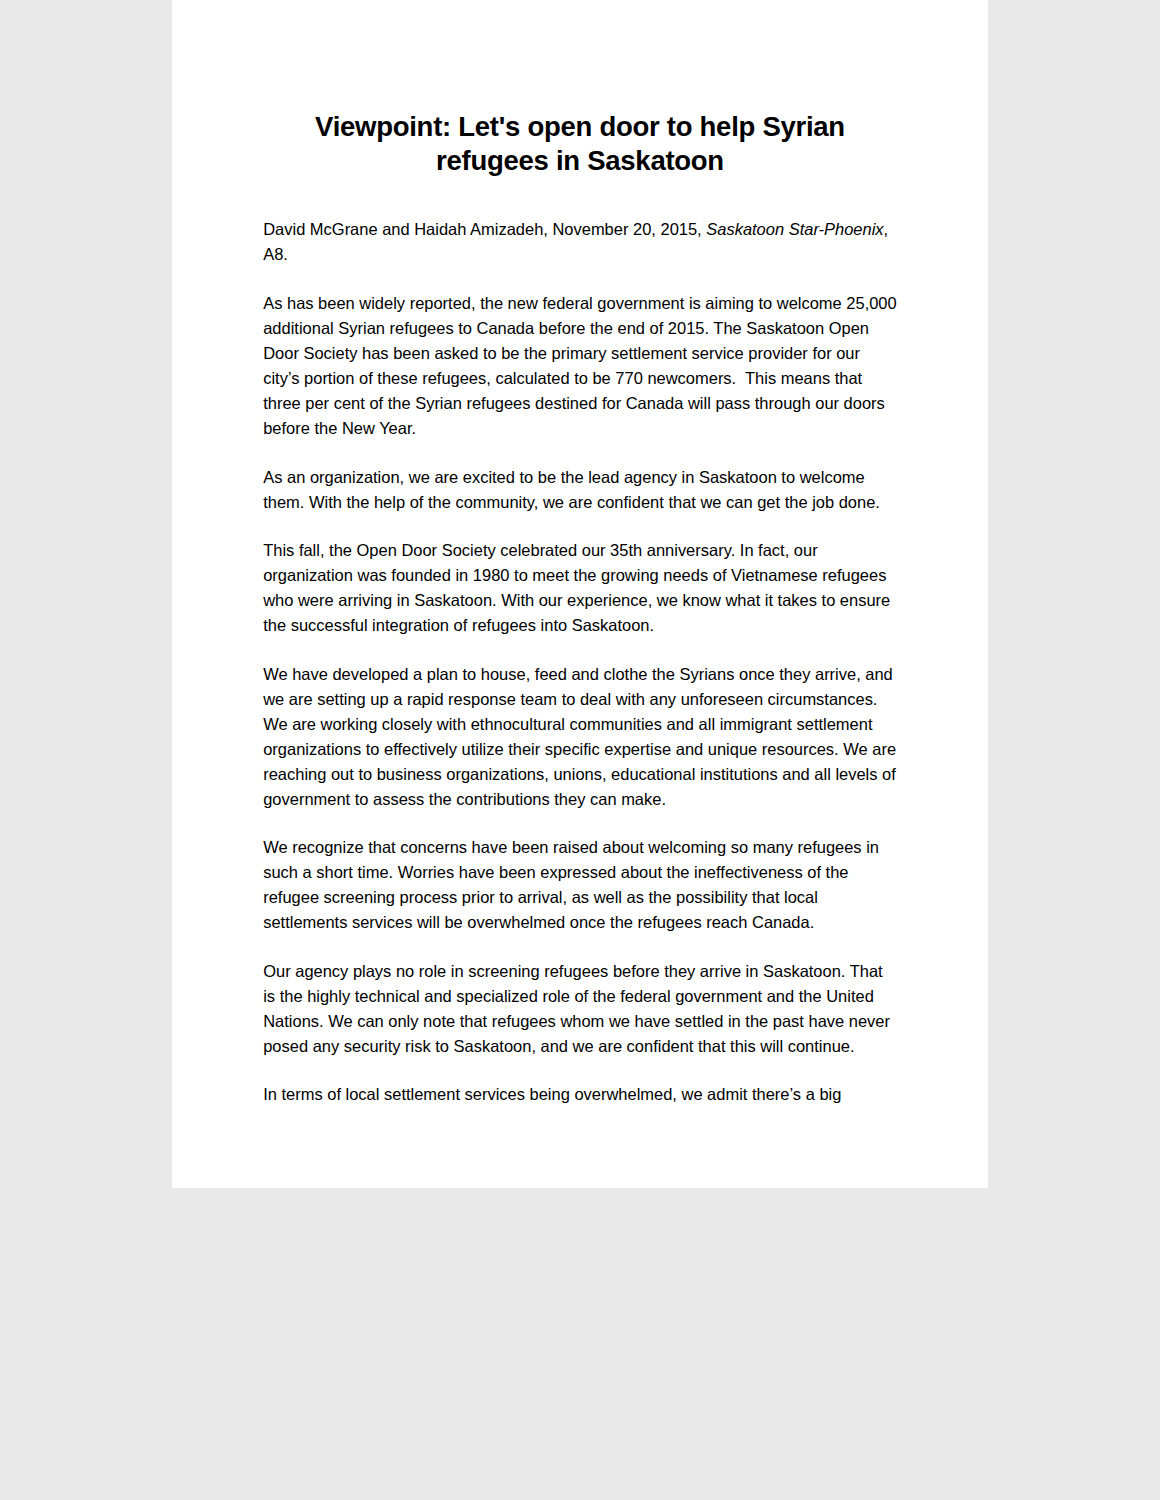Viewpoint: Let's open door to help Syrian refugees in Saskatoon
David McGrane and Haidah Amizadeh, November 20, 2015, Saskatoon Star-Phoenix, A8.
As has been widely reported, the new federal government is aiming to welcome 25,000 additional Syrian refugees to Canada before the end of 2015. The Saskatoon Open Door Society has been asked to be the primary settlement service provider for our city’s portion of these refugees, calculated to be 770 newcomers. This means that three per cent of the Syrian refugees destined for Canada will pass through our doors before the New Year.
As an organization, we are excited to be the lead agency in Saskatoon to welcome them. With the help of the community, we are confident that we can get the job done.
This fall, the Open Door Society celebrated our 35th anniversary. In fact, our organization was founded in 1980 to meet the growing needs of Vietnamese refugees who were arriving in Saskatoon. With our experience, we know what it takes to ensure the successful integration of refugees into Saskatoon.
We have developed a plan to house, feed and clothe the Syrians once they arrive, and we are setting up a rapid response team to deal with any unforeseen circumstances. We are working closely with ethnocultural communities and all immigrant settlement organizations to effectively utilize their specific expertise and unique resources. We are reaching out to business organizations, unions, educational institutions and all levels of government to assess the contributions they can make.
We recognize that concerns have been raised about welcoming so many refugees in such a short time. Worries have been expressed about the ineffectiveness of the refugee screening process prior to arrival, as well as the possibility that local settlements services will be overwhelmed once the refugees reach Canada.
Our agency plays no role in screening refugees before they arrive in Saskatoon. That is the highly technical and specialized role of the federal government and the United Nations. We can only note that refugees whom we have settled in the past have never posed any security risk to Saskatoon, and we are confident that this will continue.
In terms of local settlement services being overwhelmed, we admit there’s a big